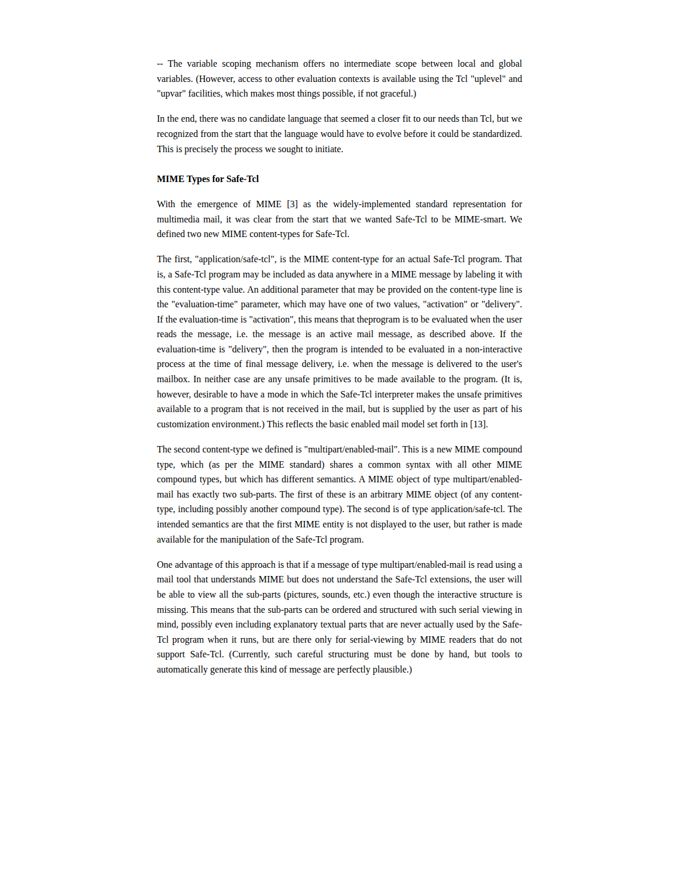-- The variable scoping mechanism offers no intermediate scope between local and global variables. (However, access to other evaluation contexts is available using the Tcl "uplevel" and "upvar" facilities, which makes most things possible, if not graceful.)
In the end, there was no candidate language that seemed a closer fit to our needs than Tcl, but we recognized from the start that the language would have to evolve before it could be standardized. This is precisely the process we sought to initiate.
MIME Types for Safe-Tcl
With the emergence of MIME [3] as the widely-implemented standard representation for multimedia mail, it was clear from the start that we wanted Safe-Tcl to be MIME-smart. We defined two new MIME content-types for Safe-Tcl.
The first, "application/safe-tcl", is the MIME content-type for an actual Safe-Tcl program. That is, a Safe-Tcl program may be included as data anywhere in a MIME message by labeling it with this content-type value. An additional parameter that may be provided on the content-type line is the "evaluation-time" parameter, which may have one of two values, "activation" or "delivery". If the evaluation-time is "activation", this means that theprogram is to be evaluated when the user reads the message, i.e. the message is an active mail message, as described above. If the evaluation-time is "delivery", then the program is intended to be evaluated in a non-interactive process at the time of final message delivery, i.e. when the message is delivered to the user's mailbox. In neither case are any unsafe primitives to be made available to the program. (It is, however, desirable to have a mode in which the Safe-Tcl interpreter makes the unsafe primitives available to a program that is not received in the mail, but is supplied by the user as part of his customization environment.) This reflects the basic enabled mail model set forth in [13].
The second content-type we defined is "multipart/enabled-mail". This is a new MIME compound type, which (as per the MIME standard) shares a common syntax with all other MIME compound types, but which has different semantics. A MIME object of type multipart/enabled-mail has exactly two sub-parts. The first of these is an arbitrary MIME object (of any content-type, including possibly another compound type). The second is of type application/safe-tcl. The intended semantics are that the first MIME entity is not displayed to the user, but rather is made available for the manipulation of the Safe-Tcl program.
One advantage of this approach is that if a message of type multipart/enabled-mail is read using a mail tool that understands MIME but does not understand the Safe-Tcl extensions, the user will be able to view all the sub-parts (pictures, sounds, etc.) even though the interactive structure is missing. This means that the sub-parts can be ordered and structured with such serial viewing in mind, possibly even including explanatory textual parts that are never actually used by the Safe-Tcl program when it runs, but are there only for serial-viewing by MIME readers that do not support Safe-Tcl. (Currently, such careful structuring must be done by hand, but tools to automatically generate this kind of message are perfectly plausible.)